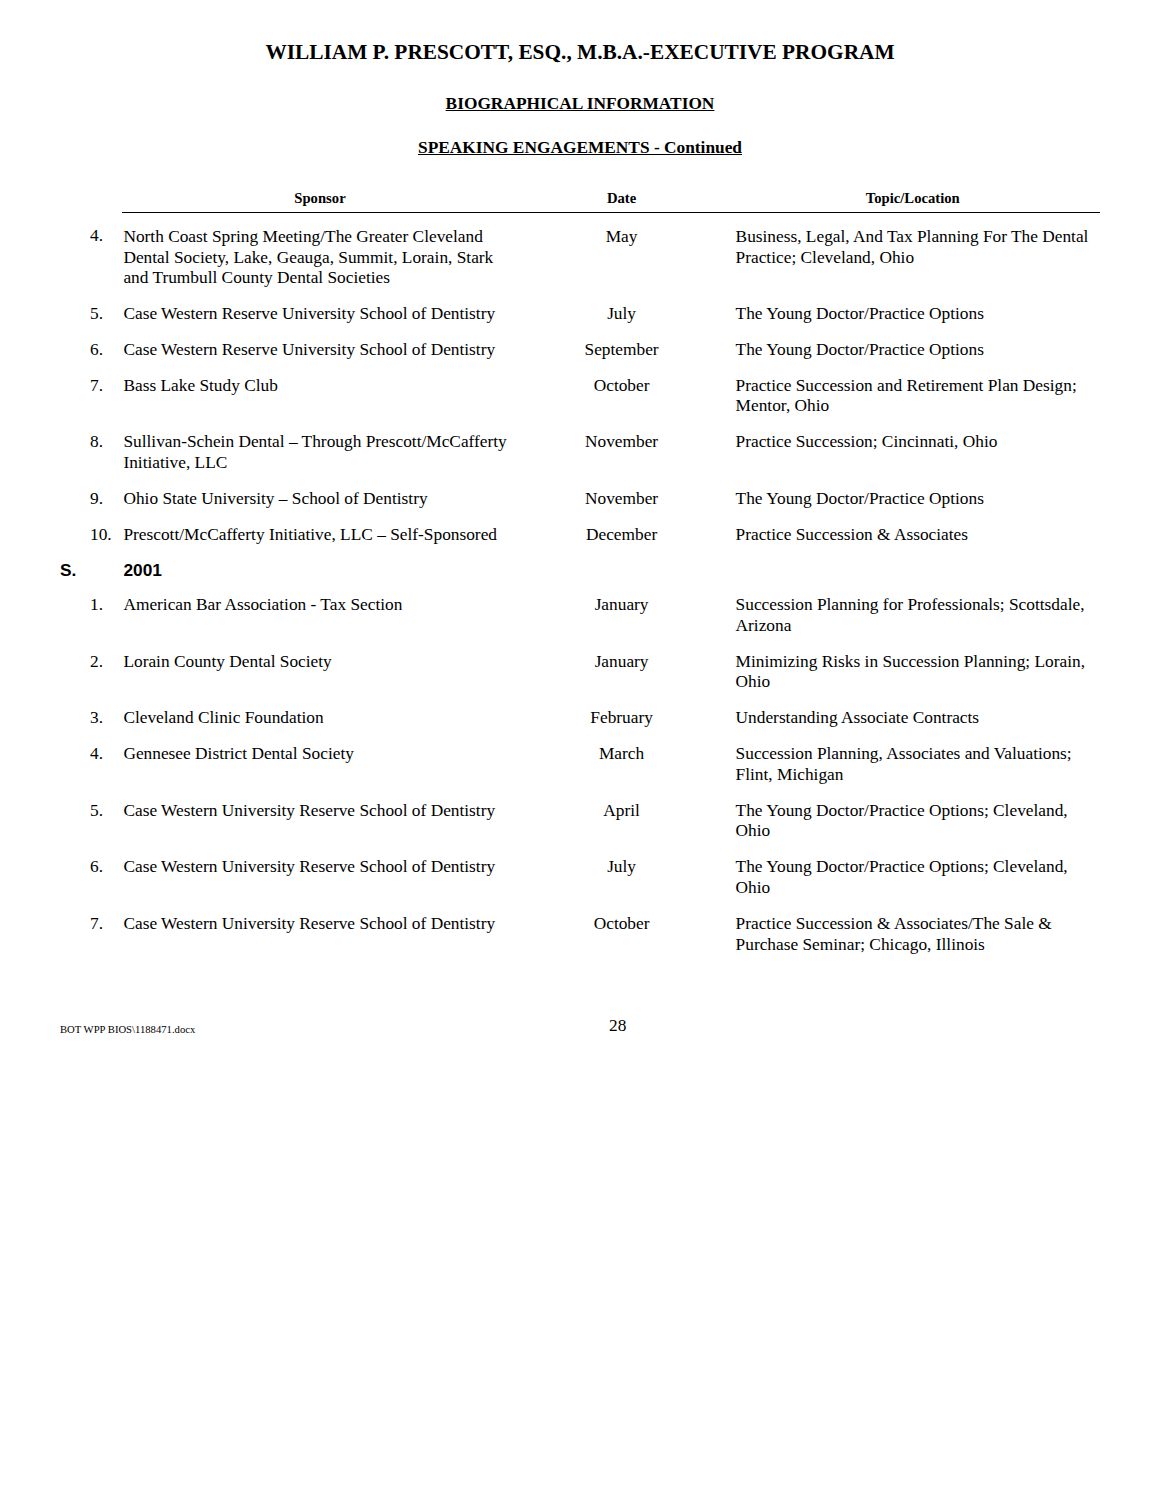WILLIAM P. PRESCOTT, ESQ., M.B.A.-EXECUTIVE PROGRAM
BIOGRAPHICAL INFORMATION
SPEAKING ENGAGEMENTS - Continued
| | Sponsor | Date | Topic/Location |
| --- | --- | --- | --- |
| 4. | North Coast Spring Meeting/The Greater Cleveland Dental Society, Lake, Geauga, Summit, Lorain, Stark and Trumbull County Dental Societies | May | Business, Legal, And Tax Planning For The Dental Practice; Cleveland, Ohio |
| 5. | Case Western Reserve University School of Dentistry | July | The Young Doctor/Practice Options |
| 6. | Case Western Reserve University School of Dentistry | September | The Young Doctor/Practice Options |
| 7. | Bass Lake Study Club | October | Practice Succession and Retirement Plan Design; Mentor, Ohio |
| 8. | Sullivan-Schein Dental – Through Prescott/McCafferty Initiative, LLC | November | Practice Succession; Cincinnati, Ohio |
| 9. | Ohio State University – School of Dentistry | November | The Young Doctor/Practice Options |
| 10. | Prescott/McCafferty Initiative, LLC – Self-Sponsored | December | Practice Succession & Associates |
| S. | 2001 | | |
| 1. | American Bar Association - Tax Section | January | Succession Planning for Professionals; Scottsdale, Arizona |
| 2. | Lorain County Dental Society | January | Minimizing Risks in Succession Planning; Lorain, Ohio |
| 3. | Cleveland Clinic Foundation | February | Understanding Associate Contracts |
| 4. | Gennesee District Dental Society | March | Succession Planning, Associates and Valuations; Flint, Michigan |
| 5. | Case Western University Reserve School of Dentistry | April | The Young Doctor/Practice Options; Cleveland, Ohio |
| 6. | Case Western University Reserve School of Dentistry | July | The Young Doctor/Practice Options; Cleveland, Ohio |
| 7. | Case Western University Reserve School of Dentistry | October | Practice Succession & Associates/The Sale & Purchase Seminar; Chicago, Illinois |
BOT WPP BIOS\1188471.docx
28